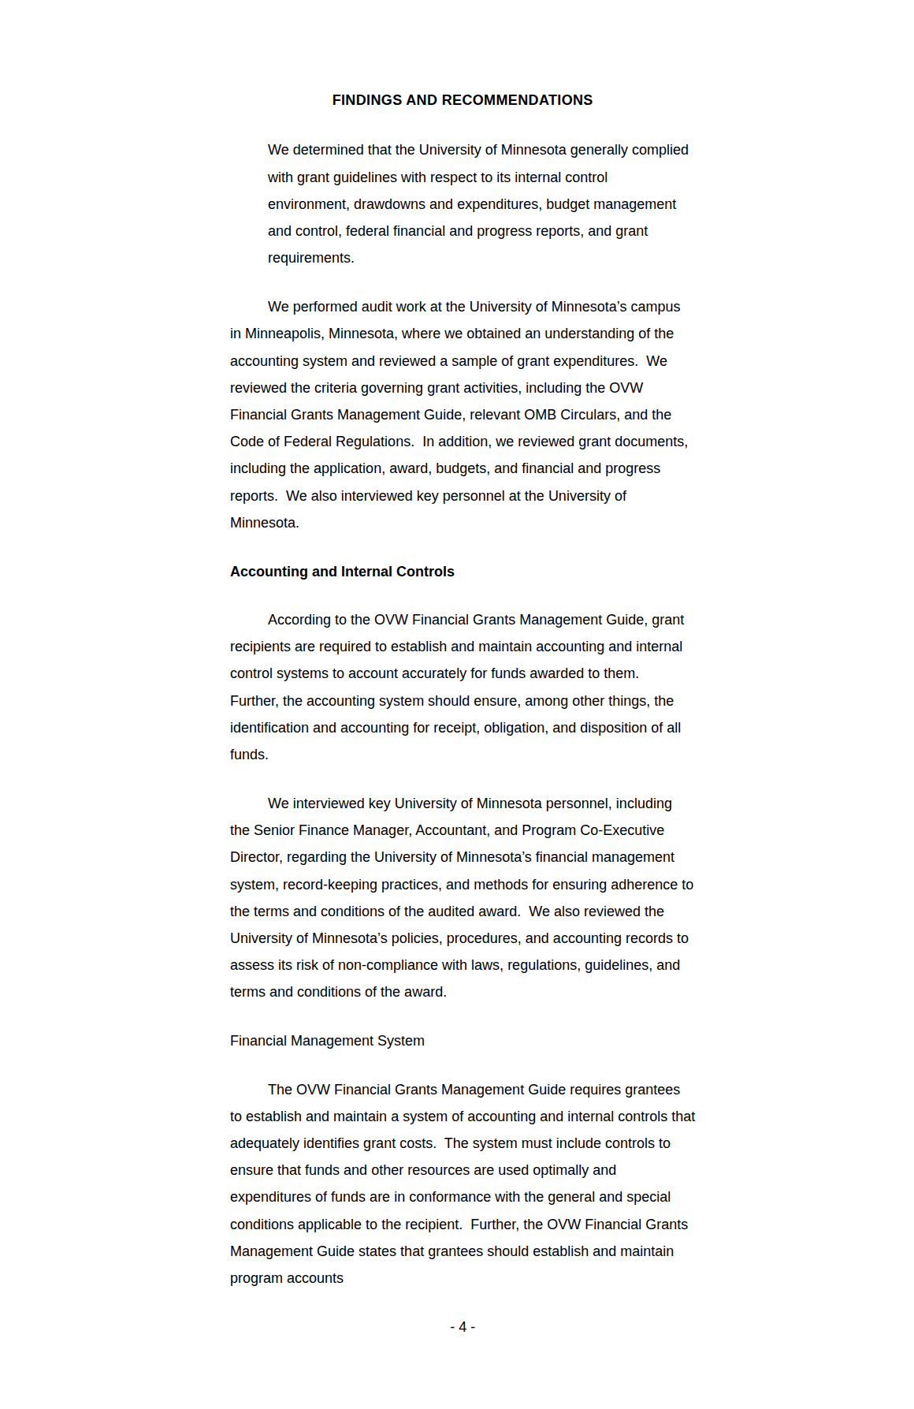FINDINGS AND RECOMMENDATIONS
We determined that the University of Minnesota generally complied with grant guidelines with respect to its internal control environment, drawdowns and expenditures, budget management and control, federal financial and progress reports, and grant requirements.
We performed audit work at the University of Minnesota’s campus in Minneapolis, Minnesota, where we obtained an understanding of the accounting system and reviewed a sample of grant expenditures. We reviewed the criteria governing grant activities, including the OVW Financial Grants Management Guide, relevant OMB Circulars, and the Code of Federal Regulations. In addition, we reviewed grant documents, including the application, award, budgets, and financial and progress reports. We also interviewed key personnel at the University of Minnesota.
Accounting and Internal Controls
According to the OVW Financial Grants Management Guide, grant recipients are required to establish and maintain accounting and internal control systems to account accurately for funds awarded to them. Further, the accounting system should ensure, among other things, the identification and accounting for receipt, obligation, and disposition of all funds.
We interviewed key University of Minnesota personnel, including the Senior Finance Manager, Accountant, and Program Co-Executive Director, regarding the University of Minnesota’s financial management system, record-keeping practices, and methods for ensuring adherence to the terms and conditions of the audited award. We also reviewed the University of Minnesota’s policies, procedures, and accounting records to assess its risk of non-compliance with laws, regulations, guidelines, and terms and conditions of the award.
Financial Management System
The OVW Financial Grants Management Guide requires grantees to establish and maintain a system of accounting and internal controls that adequately identifies grant costs. The system must include controls to ensure that funds and other resources are used optimally and expenditures of funds are in conformance with the general and special conditions applicable to the recipient. Further, the OVW Financial Grants Management Guide states that grantees should establish and maintain program accounts
- 4 -